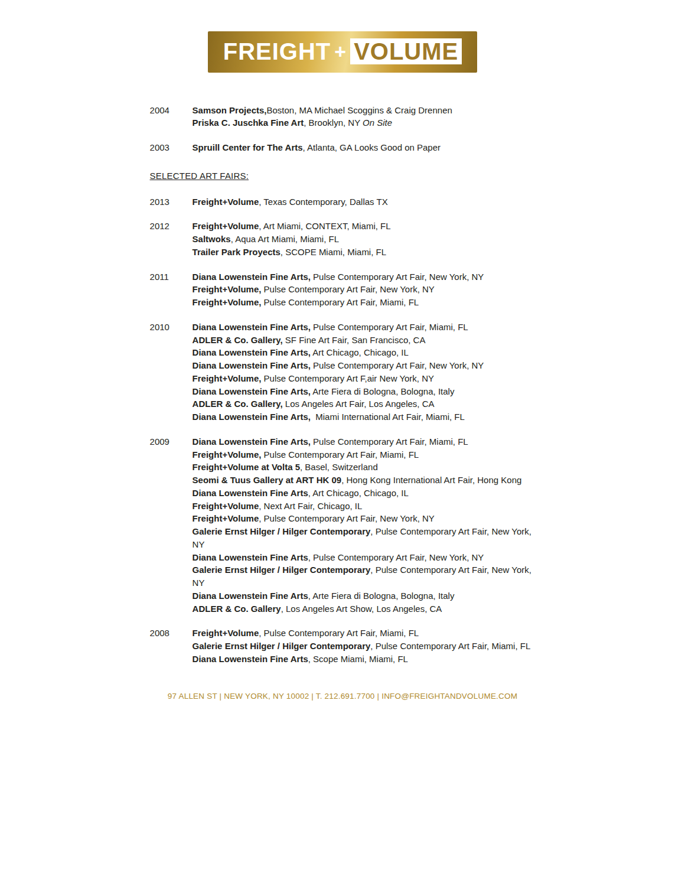FREIGHT+VOLUME
2004
Samson Projects, Boston, MA Michael Scoggins & Craig Drennen Priska C. Juschka Fine Art, Brooklyn, NY On Site
2003
Spruill Center for The Arts, Atlanta, GA Looks Good on Paper
SELECTED ART FAIRS:
2013
Freight+Volume, Texas Contemporary, Dallas TX
2012
Freight+Volume, Art Miami, CONTEXT, Miami, FL Saltwoks, Aqua Art Miami, Miami, FL Trailer Park Proyects, SCOPE Miami, Miami, FL
2011
Diana Lowenstein Fine Arts, Pulse Contemporary Art Fair, New York, NY Freight+Volume, Pulse Contemporary Art Fair, New York, NY Freight+Volume, Pulse Contemporary Art Fair, Miami, FL
2010
Diana Lowenstein Fine Arts, Pulse Contemporary Art Fair, Miami, FL ADLER & Co. Gallery, SF Fine Art Fair, San Francisco, CA Diana Lowenstein Fine Arts, Art Chicago, Chicago, IL Diana Lowenstein Fine Arts, Pulse Contemporary Art Fair, New York, NY Freight+Volume, Pulse Contemporary Art F,air New York, NY Diana Lowenstein Fine Arts, Arte Fiera di Bologna, Bologna, Italy ADLER & Co. Gallery, Los Angeles Art Fair, Los Angeles, CA Diana Lowenstein Fine Arts, Miami International Art Fair, Miami, FL
2009
Diana Lowenstein Fine Arts, Pulse Contemporary Art Fair, Miami, FL Freight+Volume, Pulse Contemporary Art Fair, Miami, FL Freight+Volume at Volta 5, Basel, Switzerland Seomi & Tuus Gallery at ART HK 09, Hong Kong International Art Fair, Hong Kong Diana Lowenstein Fine Arts, Art Chicago, Chicago, IL Freight+Volume, Next Art Fair, Chicago, IL Freight+Volume, Pulse Contemporary Art Fair, New York, NY Galerie Ernst Hilger / Hilger Contemporary, Pulse Contemporary Art Fair, New York, NY Diana Lowenstein Fine Arts, Pulse Contemporary Art Fair, New York, NY Galerie Ernst Hilger / Hilger Contemporary, Pulse Contemporary Art Fair, New York, NY Diana Lowenstein Fine Arts, Arte Fiera di Bologna, Bologna, Italy ADLER & Co. Gallery, Los Angeles Art Show, Los Angeles, CA
2008
Freight+Volume, Pulse Contemporary Art Fair, Miami, FL Galerie Ernst Hilger / Hilger Contemporary, Pulse Contemporary Art Fair, Miami, FL Diana Lowenstein Fine Arts, Scope Miami, Miami, FL
97 ALLEN ST | NEW YORK, NY 10002 | T. 212.691.7700 | INFO@FREIGHTANDVOLUME.COM